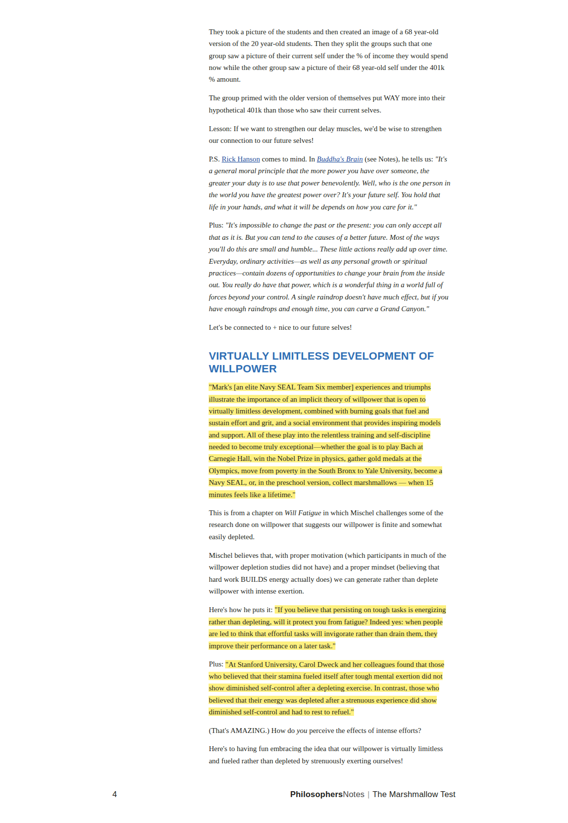They took a picture of the students and then created an image of a 68 year-old version of the 20 year-old students. Then they split the groups such that one group saw a picture of their current self under the % of income they would spend now while the other group saw a picture of their 68 year-old self under the 401k % amount.
The group primed with the older version of themselves put WAY more into their hypothetical 401k than those who saw their current selves.
Lesson: If we want to strengthen our delay muscles, we'd be wise to strengthen our connection to our future selves!
P.S. Rick Hanson comes to mind. In Buddha's Brain (see Notes), he tells us: "It's a general moral principle that the more power you have over someone, the greater your duty is to use that power benevolently. Well, who is the one person in the world you have the greatest power over? It's your future self. You hold that life in your hands, and what it will be depends on how you care for it."
Plus: "It's impossible to change the past or the present: you can only accept all that as it is. But you can tend to the causes of a better future. Most of the ways you'll do this are small and humble... These little actions really add up over time. Everyday, ordinary activities—as well as any personal growth or spiritual practices—contain dozens of opportunities to change your brain from the inside out. You really do have that power, which is a wonderful thing in a world full of forces beyond your control. A single raindrop doesn't have much effect, but if you have enough raindrops and enough time, you can carve a Grand Canyon."
Let's be connected to + nice to our future selves!
Virtually Limitless Development of Willpower
"Mark's [an elite Navy SEAL Team Six member] experiences and triumphs illustrate the importance of an implicit theory of willpower that is open to virtually limitless development, combined with burning goals that fuel and sustain effort and grit, and a social environment that provides inspiring models and support. All of these play into the relentless training and self-discipline needed to become truly exceptional—whether the goal is to play Bach at Carnegie Hall, win the Nobel Prize in physics, gather gold medals at the Olympics, move from poverty in the South Bronx to Yale University, become a Navy SEAL, or, in the preschool version, collect marshmallows — when 15 minutes feels like a lifetime."
This is from a chapter on Will Fatigue in which Mischel challenges some of the research done on willpower that suggests our willpower is finite and somewhat easily depleted.
Mischel believes that, with proper motivation (which participants in much of the willpower depletion studies did not have) and a proper mindset (believing that hard work BUILDS energy actually does) we can generate rather than deplete willpower with intense exertion.
Here's how he puts it: "If you believe that persisting on tough tasks is energizing rather than depleting, will it protect you from fatigue? Indeed yes: when people are led to think that effortful tasks will invigorate rather than drain them, they improve their performance on a later task."
Plus: "At Stanford University, Carol Dweck and her colleagues found that those who believed that their stamina fueled itself after tough mental exertion did not show diminished self-control after a depleting exercise. In contrast, those who believed that their energy was depleted after a strenuous experience did show diminished self-control and had to rest to refuel."
(That's AMAZING.) How do you perceive the effects of intense efforts?
Here's to having fun embracing the idea that our willpower is virtually limitless and fueled rather than depleted by strenuously exerting ourselves!
4 Philosophers Notes|The Marshmallow Test